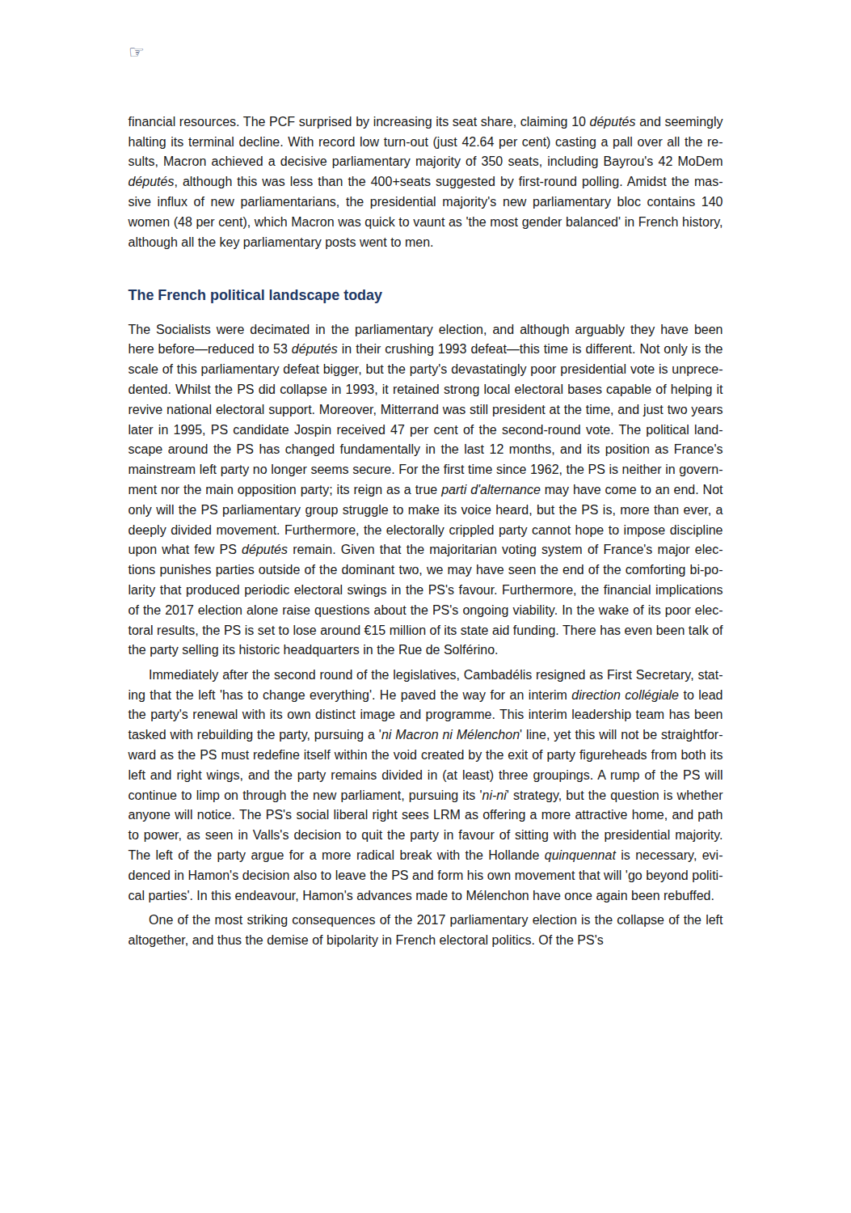☞
financial resources. The PCF surprised by increasing its seat share, claiming 10 députés and seemingly halting its terminal decline. With record low turn-out (just 42.64 per cent) casting a pall over all the results, Macron achieved a decisive parliamentary majority of 350 seats, including Bayrou's 42 MoDem députés, although this was less than the 400+seats suggested by first-round polling. Amidst the massive influx of new parliamentarians, the presidential majority's new parliamentary bloc contains 140 women (48 per cent), which Macron was quick to vaunt as 'the most gender balanced' in French history, although all the key parliamentary posts went to men.
The French political landscape today
The Socialists were decimated in the parliamentary election, and although arguably they have been here before—reduced to 53 députés in their crushing 1993 defeat—this time is different. Not only is the scale of this parliamentary defeat bigger, but the party's devastatingly poor presidential vote is unprecedented. Whilst the PS did collapse in 1993, it retained strong local electoral bases capable of helping it revive national electoral support. Moreover, Mitterrand was still president at the time, and just two years later in 1995, PS candidate Jospin received 47 per cent of the second-round vote. The political landscape around the PS has changed fundamentally in the last 12 months, and its position as France's mainstream left party no longer seems secure. For the first time since 1962, the PS is neither in government nor the main opposition party; its reign as a true parti d'alternance may have come to an end. Not only will the PS parliamentary group struggle to make its voice heard, but the PS is, more than ever, a deeply divided movement. Furthermore, the electorally crippled party cannot hope to impose discipline upon what few PS députés remain. Given that the majoritarian voting system of France's major elections punishes parties outside of the dominant two, we may have seen the end of the comforting bi-polarity that produced periodic electoral swings in the PS's favour. Furthermore, the financial implications of the 2017 election alone raise questions about the PS's ongoing viability. In the wake of its poor electoral results, the PS is set to lose around €15 million of its state aid funding. There has even been talk of the party selling its historic headquarters in the Rue de Solférino.
Immediately after the second round of the legislatives, Cambadélis resigned as First Secretary, stating that the left 'has to change everything'. He paved the way for an interim direction collégiale to lead the party's renewal with its own distinct image and programme. This interim leadership team has been tasked with rebuilding the party, pursuing a 'ni Macron ni Mélenchon' line, yet this will not be straightforward as the PS must redefine itself within the void created by the exit of party figureheads from both its left and right wings, and the party remains divided in (at least) three groupings. A rump of the PS will continue to limp on through the new parliament, pursuing its 'ni-ni' strategy, but the question is whether anyone will notice. The PS's social liberal right sees LRM as offering a more attractive home, and path to power, as seen in Valls's decision to quit the party in favour of sitting with the presidential majority. The left of the party argue for a more radical break with the Hollande quinquennat is necessary, evidenced in Hamon's decision also to leave the PS and form his own movement that will 'go beyond political parties'. In this endeavour, Hamon's advances made to Mélenchon have once again been rebuffed.
One of the most striking consequences of the 2017 parliamentary election is the collapse of the left altogether, and thus the demise of bipolarity in French electoral politics. Of the PS's